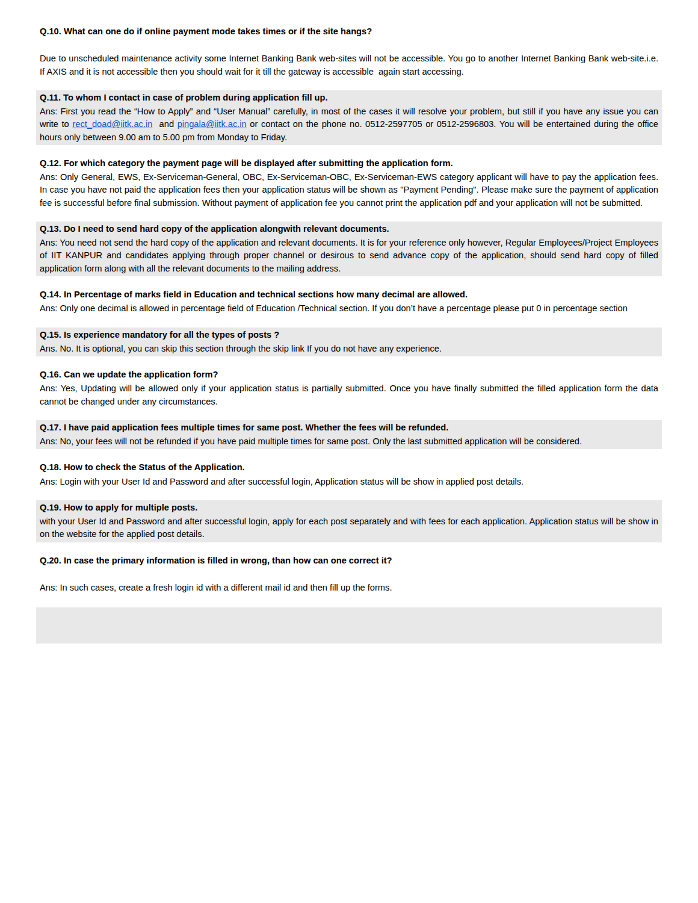Q.10. What can one do if online payment mode takes times or if the site hangs?
Due to unscheduled maintenance activity some Internet Banking Bank web-sites will not be accessible. You go to another Internet Banking Bank web-site.i.e. If AXIS and it is not accessible then you should wait for it till the gateway is accessible again start accessing.
Q.11. To whom I contact in case of problem during application fill up.
Ans: First you read the “How to Apply” and “User Manual” carefully, in most of the cases it will resolve your problem, but still if you have any issue you can write to rect_doad@iitk.ac.in and pingala@iitk.ac.in or contact on the phone no. 0512-2597705 or 0512-2596803. You will be entertained during the office hours only between 9.00 am to 5.00 pm from Monday to Friday.
Q.12. For which category the payment page will be displayed after submitting the application form.
Ans: Only General, EWS, Ex-Serviceman-General, OBC, Ex-Serviceman-OBC, Ex-Serviceman-EWS category applicant will have to pay the application fees. In case you have not paid the application fees then your application status will be shown as "Payment Pending". Please make sure the payment of application fee is successful before final submission. Without payment of application fee you cannot print the application pdf and your application will not be submitted.
Q.13. Do I need to send hard copy of the application alongwith relevant documents.
Ans: You need not send the hard copy of the application and relevant documents. It is for your reference only however, Regular Employees/Project Employees of IIT KANPUR and candidates applying through proper channel or desirous to send advance copy of the application, should send hard copy of filled application form along with all the relevant documents to the mailing address.
Q.14. In Percentage of marks field in Education and technical sections how many decimal are allowed.
Ans: Only one decimal is allowed in percentage field of Education /Technical section. If you don’t have a percentage please put 0 in percentage section
Q.15. Is experience mandatory for all the types of posts ?
Ans. No. It is optional, you can skip this section through the skip link If you do not have any experience.
Q.16. Can we update the application form?
Ans: Yes, Updating will be allowed only if your application status is partially submitted. Once you have finally submitted the filled application form the data cannot be changed under any circumstances.
Q.17. I have paid application fees multiple times for same post. Whether the fees will be refunded.
Ans: No, your fees will not be refunded if you have paid multiple times for same post. Only the last submitted application will be considered.
Q.18. How to check the Status of the Application.
Ans: Login with your User Id and Password and after successful login, Application status will be show in applied post details.
Q.19. How to apply for multiple posts.
with your User Id and Password and after successful login, apply for each post separately and with fees for each application. Application status will be show in on the website for the applied post details.
Q.20. In case the primary information is filled in wrong, than how can one correct it?
Ans: In such cases, create a fresh login id with a different mail id and then fill up the forms.